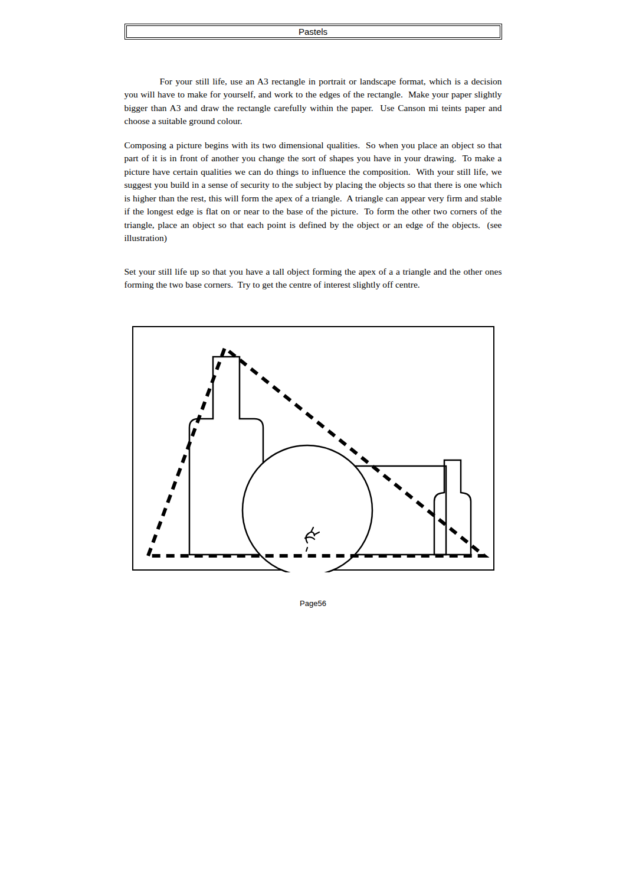Pastels
For your still life, use an A3 rectangle in portrait or landscape format, which is a decision you will have to make for yourself, and work to the edges of the rectangle. Make your paper slightly bigger than A3 and draw the rectangle carefully within the paper. Use Canson mi teints paper and choose a suitable ground colour.
Composing a picture begins with its two dimensional qualities. So when you place an object so that part of it is in front of another you change the sort of shapes you have in your drawing. To make a picture have certain qualities we can do things to influence the composition. With your still life, we suggest you build in a sense of security to the subject by placing the objects so that there is one which is higher than the rest, this will form the apex of a triangle. A triangle can appear very firm and stable if the longest edge is flat on or near to the base of the picture. To form the other two corners of the triangle, place an object so that each point is defined by the object or an edge of the objects. (see illustration)
Set your still life up so that you have a tall object forming the apex of a a triangle and the other ones forming the two base corners. Try to get the centre of interest slightly off centre.
Page56